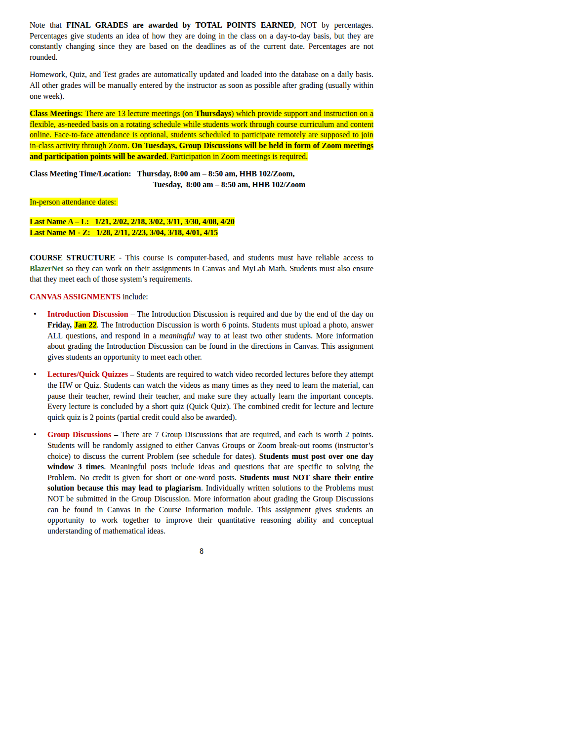Note that FINAL GRADES are awarded by TOTAL POINTS EARNED, NOT by percentages. Percentages give students an idea of how they are doing in the class on a day-to-day basis, but they are constantly changing since they are based on the deadlines as of the current date. Percentages are not rounded.
Homework, Quiz, and Test grades are automatically updated and loaded into the database on a daily basis. All other grades will be manually entered by the instructor as soon as possible after grading (usually within one week).
Class Meetings: There are 13 lecture meetings (on Thursdays) which provide support and instruction on a flexible, as-needed basis on a rotating schedule while students work through course curriculum and content online. Face-to-face attendance is optional, students scheduled to participate remotely are supposed to join in-class activity through Zoom. On Tuesdays, Group Discussions will be held in form of Zoom meetings and participation points will be awarded. Participation in Zoom meetings is required.
Class Meeting Time/Location: Thursday, 8:00 am – 8:50 am, HHB 102/Zoom,
Tuesday, 8:00 am – 8:50 am, HHB 102/Zoom
In-person attendance dates:
Last Name A – L: 1/21, 2/02, 2/18, 3/02, 3/11, 3/30, 4/08, 4/20
Last Name M - Z: 1/28, 2/11, 2/23, 3/04, 3/18, 4/01, 4/15
COURSE STRUCTURE - This course is computer-based, and students must have reliable access to BlazerNet so they can work on their assignments in Canvas and MyLab Math. Students must also ensure that they meet each of those system’s requirements.
CANVAS ASSIGNMENTS include:
Introduction Discussion – The Introduction Discussion is required and due by the end of the day on Friday, Jan 22. The Introduction Discussion is worth 6 points. Students must upload a photo, answer ALL questions, and respond in a meaningful way to at least two other students. More information about grading the Introduction Discussion can be found in the directions in Canvas. This assignment gives students an opportunity to meet each other.
Lectures/Quick Quizzes – Students are required to watch video recorded lectures before they attempt the HW or Quiz. Students can watch the videos as many times as they need to learn the material, can pause their teacher, rewind their teacher, and make sure they actually learn the important concepts. Every lecture is concluded by a short quiz (Quick Quiz). The combined credit for lecture and lecture quick quiz is 2 points (partial credit could also be awarded).
Group Discussions – There are 7 Group Discussions that are required, and each is worth 2 points. Students will be randomly assigned to either Canvas Groups or Zoom break-out rooms (instructor’s choice) to discuss the current Problem (see schedule for dates). Students must post over one day window 3 times. Meaningful posts include ideas and questions that are specific to solving the Problem. No credit is given for short or one-word posts. Students must NOT share their entire solution because this may lead to plagiarism. Individually written solutions to the Problems must NOT be submitted in the Group Discussion. More information about grading the Group Discussions can be found in Canvas in the Course Information module. This assignment gives students an opportunity to work together to improve their quantitative reasoning ability and conceptual understanding of mathematical ideas.
8